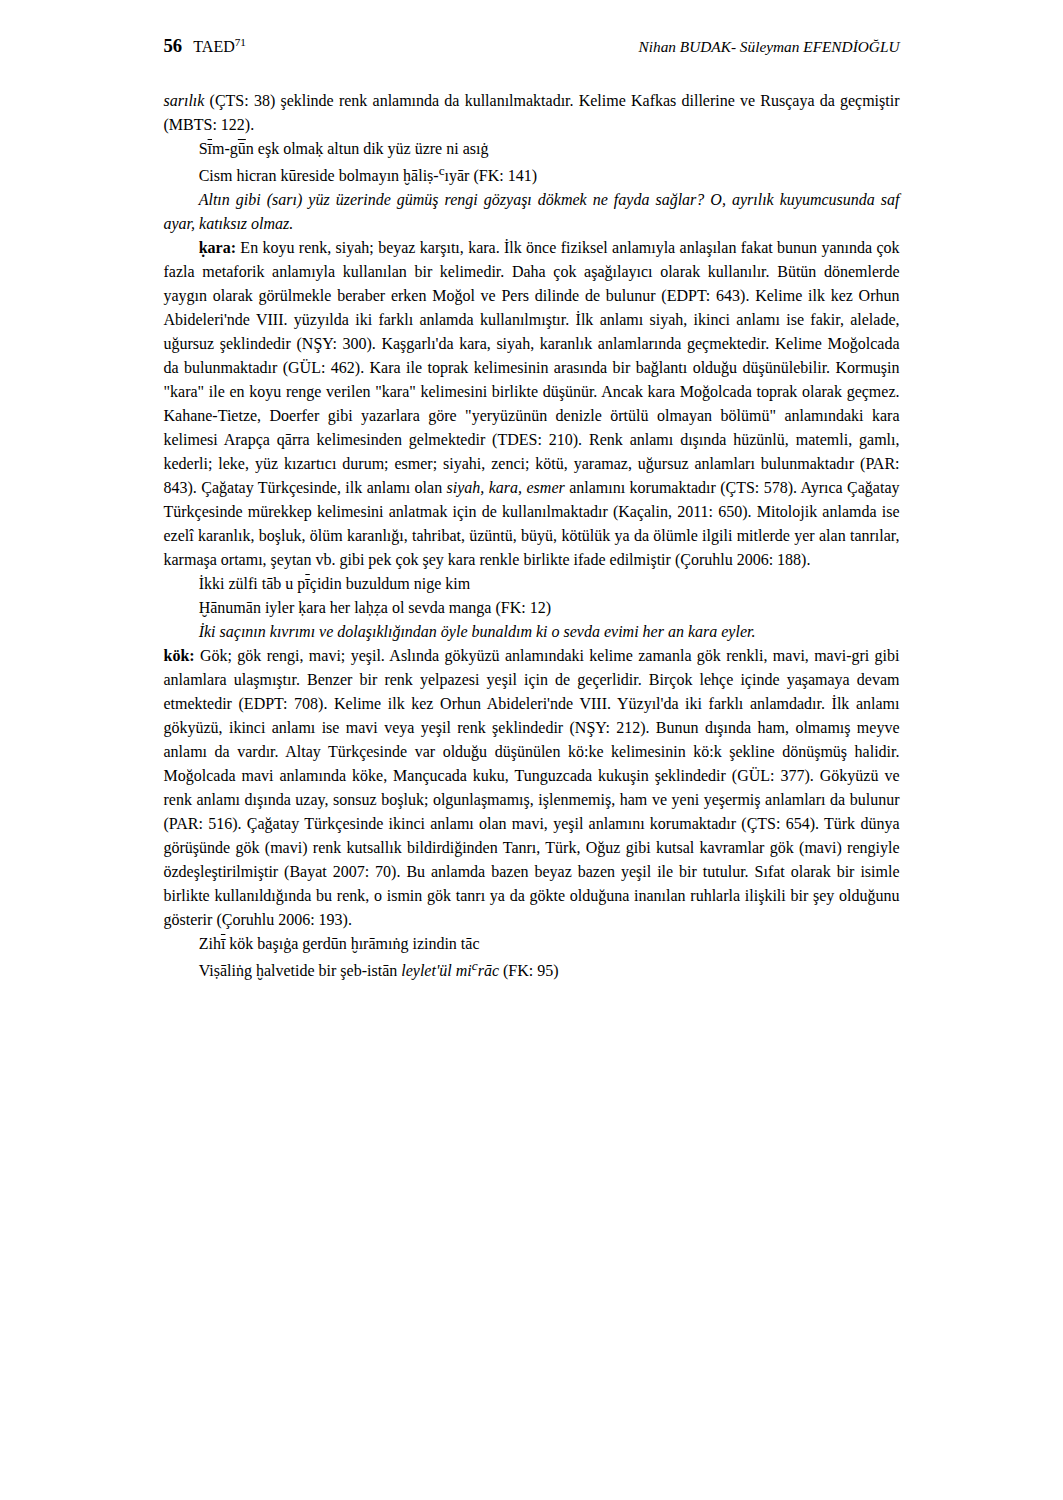56 TAED71
Nihan BUDAK- Süleyman EFENDİOĞLU
sarılık (ÇTS: 38) şeklinde renk anlamında da kullanılmaktadır. Kelime Kafkas dillerine ve Rusçaya da geçmiştir (MBTS: 122).
Sīm-gūn eşk olmaḳ altun dik yüz üzre ni asıġ
Cism hicran kūreside bolmayın ḫāliṣ-cıyār (FK: 141)
Altın gibi (sarı) yüz üzerinde gümüş rengi gözyaşı dökmek ne fayda sağlar? O, ayrılık kuyumcusunda saf ayar, katıksız olmaz.
ḳara: En koyu renk, siyah; beyaz karşıtı, kara. İlk önce fiziksel anlamıyla anlaşılan fakat bunun yanında çok fazla metaforik anlamıyla kullanılan bir kelimedir. Daha çok aşağılayıcı olarak kullanılır. Bütün dönemlerde yaygın olarak görülmekle beraber erken Moğol ve Pers dilinde de bulunur (EDPT: 643). Kelime ilk kez Orhun Abideleri'nde VIII. yüzyılda iki farklı anlamda kullanılmıştır. İlk anlamı siyah, ikinci anlamı ise fakir, alelade, uğursuz şeklindedir (NŞY: 300). Kaşgarlı'da kara, siyah, karanlık anlamlarında geçmektedir. Kelime Moğolcada da bulunmaktadır (GÜL: 462). Kara ile toprak kelimesinin arasında bir bağlantı olduğu düşünülebilir. Kormuşin "kara" ile en koyu renge verilen "kara" kelimesini birlikte düşünür. Ancak kara Moğolcada toprak olarak geçmez. Kahane-Tietze, Doerfer gibi yazarlara göre "yeryüzünün denizle örtülü olmayan bölümü" anlamındaki kara kelimesi Arapça qārra kelimesinden gelmektedir (TDES: 210). Renk anlamı dışında hüzünlü, matemli, gamlı, kederli; leke, yüz kızartıcı durum; esmer; siyahi, zenci; kötü, yaramaz, uğursuz anlamları bulunmaktadır (PAR: 843). Çağatay Türkçesinde, ilk anlamı olan siyah, kara, esmer anlamını korumaktadır (ÇTS: 578). Ayrıca Çağatay Türkçesinde mürekkep kelimesini anlatmak için de kullanılmaktadır (Kaçalin, 2011: 650). Mitolojik anlamda ise ezelî karanlık, boşluk, ölüm karanlığı, tahribat, üzüntü, büyü, kötülük ya da ölümle ilgili mitlerde yer alan tanrılar, karmaşa ortamı, şeytan vb. gibi pek çok şey kara renkle birlikte ifade edilmiştir (Çoruhlu 2006: 188).
İkki zülfi tāb u pīçidin buzuldum nige kim
Ḫānumān iyler ḳara her laḥẓa ol sevda manga (FK: 12)
İki saçının kıvrımı ve dolaşıklığından öyle bunaldım ki o sevda evimi her an kara eyler.
kök: Gök; gök rengi, mavi; yeşil. Aslında gökyüzü anlamındaki kelime zamanla gök renkli, mavi, mavi-gri gibi anlamlara ulaşmıştır. Benzer bir renk yelpazesi yeşil için de geçerlidir. Birçok lehçe içinde yaşamaya devam etmektedir (EDPT: 708). Kelime ilk kez Orhun Abideleri'nde VIII. Yüzyıl'da iki farklı anlamdadır. İlk anlamı gökyüzü, ikinci anlamı ise mavi veya yeşil renk şeklindedir (NŞY: 212). Bunun dışında ham, olmamış meyve anlamı da vardır. Altay Türkçesinde var olduğu düşünülen kö:ke kelimesinin kö:k şekline dönüşmüş halidir. Moğolcada mavi anlamında köke, Mançucada kuku, Tunguzcada kukuşin şeklindedir (GÜL: 377). Gökyüzü ve renk anlamı dışında uzay, sonsuz boşluk; olgunlaşmamış, işlenmemiş, ham ve yeni yeşermiş anlamları da bulunur (PAR: 516). Çağatay Türkçesinde ikinci anlamı olan mavi, yeşil anlamını korumaktadır (ÇTS: 654). Türk dünya görüşünde gök (mavi) renk kutsallık bildirdiğinden Tanrı, Türk, Oğuz gibi kutsal kavramlar gök (mavi) rengiyle özdeşleştirilmiştir (Bayat 2007: 70). Bu anlamda bazen beyaz bazen yeşil ile bir tutulur. Sıfat olarak bir isimle birlikte kullanıldığında bu renk, o ismin gök tanrı ya da gökte olduğuna inanılan ruhlarla ilişkili bir şey olduğunu gösterir (Çoruhlu 2006: 193).
Zihī kök başıġa gerdūn ḫırāmıṅg izindin tāc
Viṣāliṅg ḫalvetide bir şeb-istān leylet'ül micrāc (FK: 95)